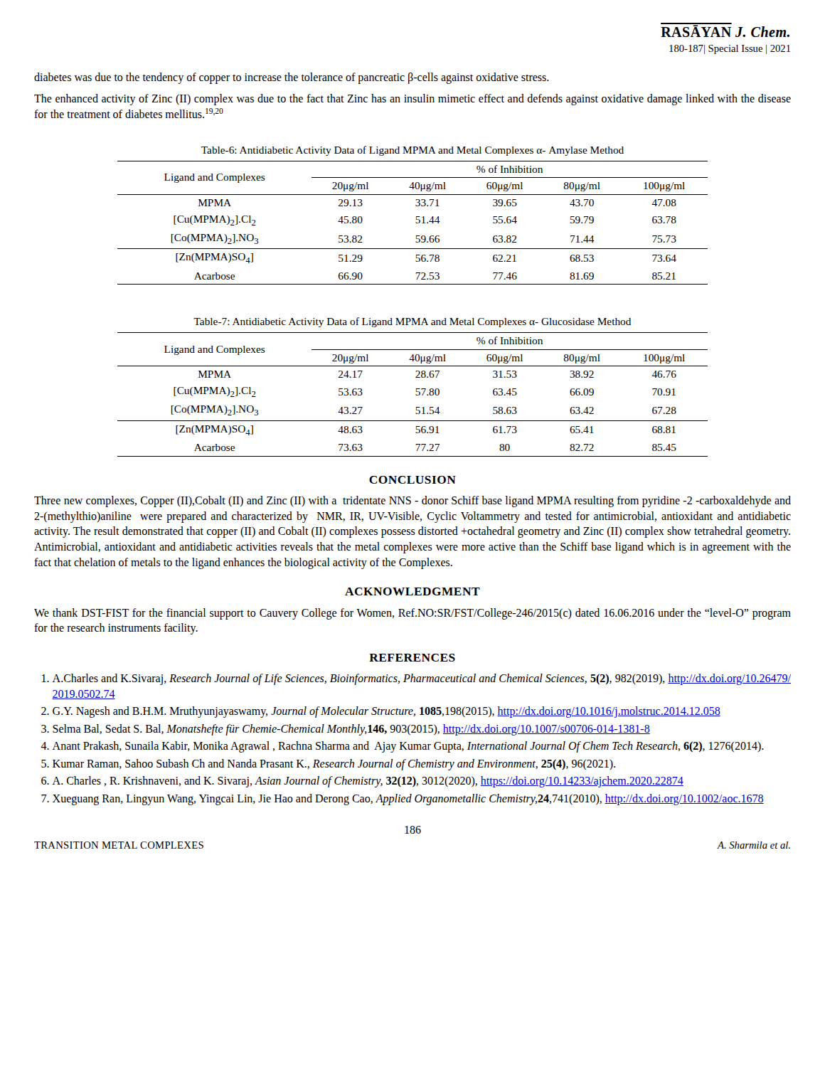RASĀYAN J. Chem.
180-187| Special Issue | 2021
diabetes was due to the tendency of copper to increase the tolerance of pancreatic β-cells against oxidative stress.
The enhanced activity of Zinc (II) complex was due to the fact that Zinc has an insulin mimetic effect and defends against oxidative damage linked with the disease for the treatment of diabetes mellitus.19,20
Table-6: Antidiabetic Activity Data of Ligand MPMA and Metal Complexes α- Amylase Method
| Ligand and Complexes | % of Inhibition |
| 20μg/ml | 40μg/ml | 60μg/ml | 80μg/ml | 100μg/ml |
| MPMA | 29.13 | 33.71 | 39.65 | 43.70 | 47.08 |
| [Cu(MPMA) 2 ].Cl 2 | 45.80 | 51.44 | 55.64 | 59.79 | 63.78 |
| [Co(MPMA) 2 ].NO 3 | 53.82 | 59.66 | 63.82 | 71.44 | 75.73 |
| [Zn(MPMA)SO 4 ] | 51.29 | 56.78 | 62.21 | 68.53 | 73.64 |
| Acarbose | 66.90 | 72.53 | 77.46 | 81.69 | 85.21 |
Table-7: Antidiabetic Activity Data of Ligand MPMA and Metal Complexes α- Glucosidase Method
| Ligand and Complexes | % of Inhibition |
| 20μg/ml | 40μg/ml | 60μg/ml | 80μg/ml | 100μg/ml |
| MPMA | 24.17 | 28.67 | 31.53 | 38.92 | 46.76 |
| [Cu(MPMA) 2 ].Cl 2 | 53.63 | 57.80 | 63.45 | 66.09 | 70.91 |
| [Co(MPMA) 2 ].NO 3 | 43.27 | 51.54 | 58.63 | 63.42 | 67.28 |
| [Zn(MPMA)SO 4 ] | 48.63 | 56.91 | 61.73 | 65.41 | 68.81 |
| Acarbose | 73.63 | 77.27 | 80 | 82.72 | 85.45 |
CONCLUSION
Three new complexes, Copper (II),Cobalt (II) and Zinc (II) with a tridentate NNS - donor Schiff base ligand MPMA resulting from pyridine -2 -carboxaldehyde and 2-(methylthio)aniline were prepared and characterized by NMR, IR, UV-Visible, Cyclic Voltammetry and tested for antimicrobial, antioxidant and antidiabetic activity. The result demonstrated that copper (II) and Cobalt (II) complexes possess distorted +octahedral geometry and Zinc (II) complex show tetrahedral geometry. Antimicrobial, antioxidant and antidiabetic activities reveals that the metal complexes were more active than the Schiff base ligand which is in agreement with the fact that chelation of metals to the ligand enhances the biological activity of the Complexes.
ACKNOWLEDGMENT
We thank DST-FIST for the financial support to Cauvery College for Women, Ref.NO:SR/FST/College-246/2015(c) dated 16.06.2016 under the “level-O” program for the research instruments facility.
REFERENCES
A.Charles and K.Sivaraj, Research Journal of Life Sciences, Bioinformatics, Pharmaceutical and Chemical Sciences, 5(2), 982(2019), http://dx.doi.org/10.26479/2019.0502.74
G.Y. Nagesh and B.H.M. Mruthyunjayaswamy, Journal of Molecular Structure, 1085,198(2015), http://dx.doi.org/10.1016/j.molstruc.2014.12.058
Selma Bal, Sedat S. Bal, Monatshefte für Chemie-Chemical Monthly, 146, 903(2015), http://dx.doi.org/10.1007/s00706-014-1381-8
Anant Prakash, Sunaila Kabir, Monika Agrawal , Rachna Sharma and Ajay Kumar Gupta, International Journal Of Chem Tech Research, 6(2), 1276(2014).
Kumar Raman, Sahoo Subash Ch and Nanda Prasant K., Research Journal of Chemistry and Environment, 25(4), 96(2021).
A. Charles , R. Krishnaveni, and K. Sivaraj, Asian Journal of Chemistry, 32(12), 3012(2020), https://doi.org/10.14233/ajchem.2020.22874
Xueguang Ran, Lingyun Wang, Yingcai Lin, Jie Hao and Derong Cao, Applied Organometallic Chemistry, 24,741(2010), http://dx.doi.org/10.1002/aoc.1678
186
TRANSITION METAL COMPLEXES
A. Sharmila et al.